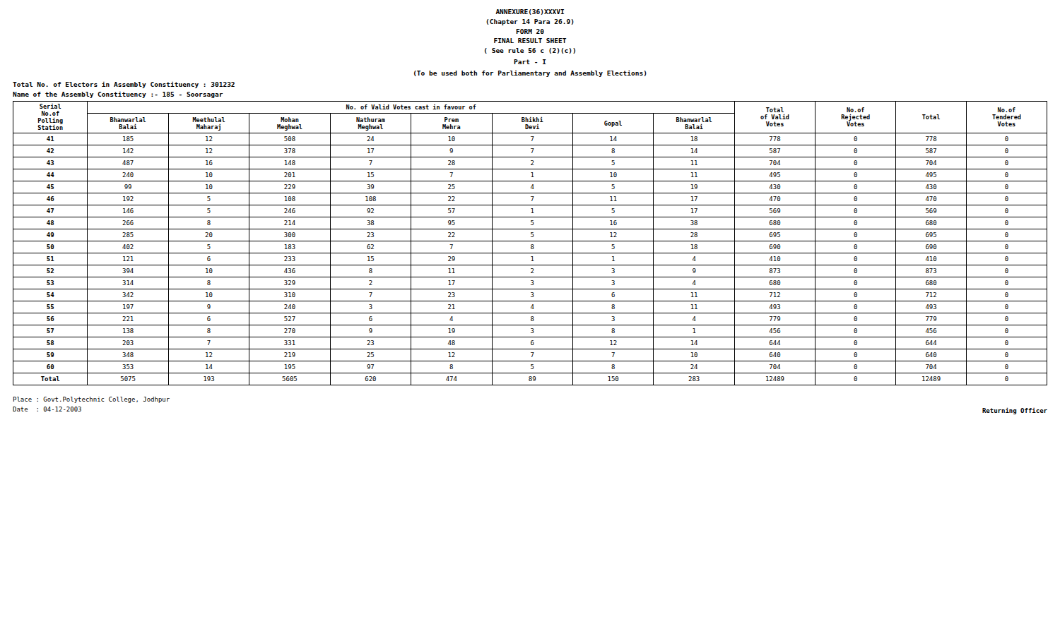ANNEXURE(36)XXXVI
(Chapter 14 Para 26.9)
FORM 20
FINAL RESULT SHEET
( See rule 56 c (2)(c))
Part - I
(To be used both for Parliamentary and Assembly Elections)
Total No. of Electors in Assembly Constituency : 301232
Name of the Assembly Constituency :- 185 - Soorsagar
| Serial No.of Polling Station | No. of Valid Votes cast in favour of | Total of Valid Votes | No.of Rejected Votes | Total | No.of Tendered Votes |
| --- | --- | --- | --- | --- | --- |
| Bhanwarlal Balai | Meethulal Maharaj | Mohan Meghwal | Nathuram Meghwal | Prem Mehra | Bhikhi Devi | Gopal | Bhanwarlal Balai |
| 41 | 185 | 12 | 508 | 24 | 10 | 7 | 14 | 18 | 778 | 0 | 778 | 0 |
| 42 | 142 | 12 | 378 | 17 | 9 | 7 | 8 | 14 | 587 | 0 | 587 | 0 |
| 43 | 487 | 16 | 148 | 7 | 28 | 2 | 5 | 11 | 704 | 0 | 704 | 0 |
| 44 | 240 | 10 | 201 | 15 | 7 | 1 | 10 | 11 | 495 | 0 | 495 | 0 |
| 45 | 99 | 10 | 229 | 39 | 25 | 4 | 5 | 19 | 430 | 0 | 430 | 0 |
| 46 | 192 | 5 | 108 | 108 | 22 | 7 | 11 | 17 | 470 | 0 | 470 | 0 |
| 47 | 146 | 5 | 246 | 92 | 57 | 1 | 5 | 17 | 569 | 0 | 569 | 0 |
| 48 | 266 | 8 | 214 | 38 | 95 | 5 | 16 | 38 | 680 | 0 | 680 | 0 |
| 49 | 285 | 20 | 300 | 23 | 22 | 5 | 12 | 28 | 695 | 0 | 695 | 0 |
| 50 | 402 | 5 | 183 | 62 | 7 | 8 | 5 | 18 | 690 | 0 | 690 | 0 |
| 51 | 121 | 6 | 233 | 15 | 29 | 1 | 1 | 4 | 410 | 0 | 410 | 0 |
| 52 | 394 | 10 | 436 | 8 | 11 | 2 | 3 | 9 | 873 | 0 | 873 | 0 |
| 53 | 314 | 8 | 329 | 2 | 17 | 3 | 3 | 4 | 680 | 0 | 680 | 0 |
| 54 | 342 | 10 | 310 | 7 | 23 | 3 | 6 | 11 | 712 | 0 | 712 | 0 |
| 55 | 197 | 9 | 240 | 3 | 21 | 4 | 8 | 11 | 493 | 0 | 493 | 0 |
| 56 | 221 | 6 | 527 | 6 | 4 | 8 | 3 | 4 | 779 | 0 | 779 | 0 |
| 57 | 138 | 8 | 270 | 9 | 19 | 3 | 8 | 1 | 456 | 0 | 456 | 0 |
| 58 | 203 | 7 | 331 | 23 | 48 | 6 | 12 | 14 | 644 | 0 | 644 | 0 |
| 59 | 348 | 12 | 219 | 25 | 12 | 7 | 7 | 10 | 640 | 0 | 640 | 0 |
| 60 | 353 | 14 | 195 | 97 | 8 | 5 | 8 | 24 | 704 | 0 | 704 | 0 |
| Total | 5075 | 193 | 5605 | 620 | 474 | 89 | 150 | 283 | 12489 | 0 | 12489 | 0 |
Place : Govt.Polytechnic College, Jodhpur
Date : 04-12-2003
Returning Officer